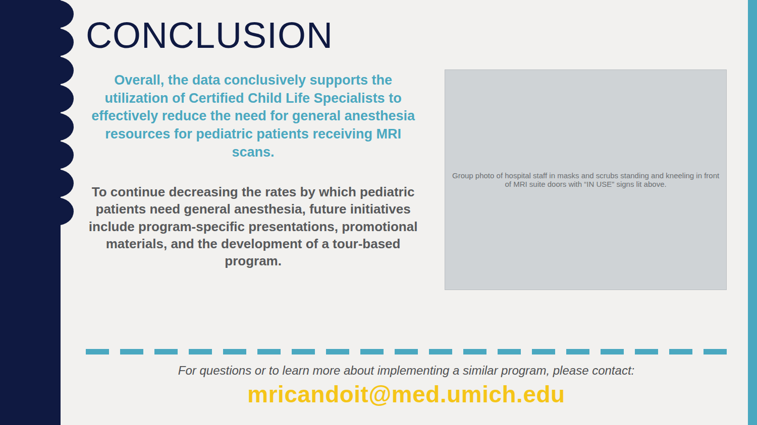Conclusion
Overall, the data conclusively supports the utilization of Certified Child Life Specialists to effectively reduce the need for general anesthesia resources for pediatric patients receiving MRI scans.
To continue decreasing the rates by which pediatric patients need general anesthesia, future initiatives include program-specific presentations, promotional materials, and the development of a tour-based program.
Group photo of hospital staff in masks and scrubs standing and kneeling in front of MRI suite doors with “IN USE” signs lit above.
For questions or to learn more about implementing a similar program, please contact:
mricandoit@med.umich.edu